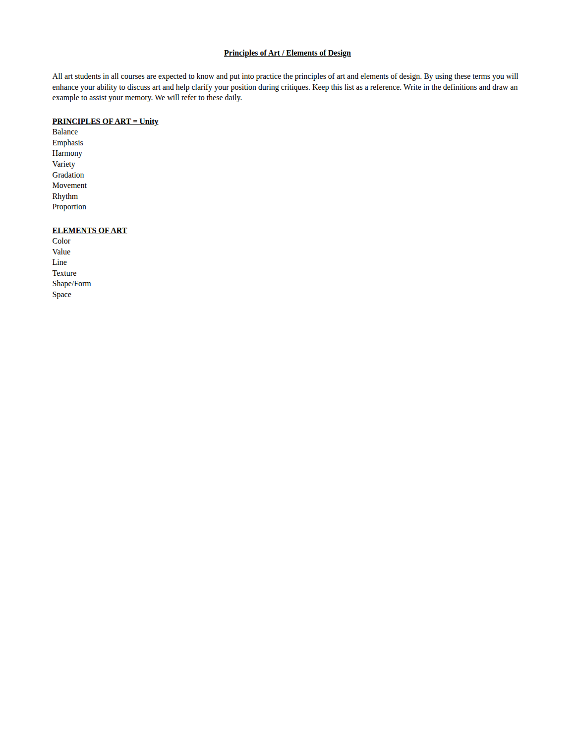Principles of Art / Elements of Design
All art students in all courses are expected to know and put into practice the principles of art and elements of design. By using these terms you will enhance your ability to discuss art and help clarify your position during critiques. Keep this list as a reference. Write in the definitions and draw an example to assist your memory. We will refer to these daily.
PRINCIPLES OF ART = Unity
Balance
Emphasis
Harmony
Variety
Gradation
Movement
Rhythm
Proportion
ELEMENTS OF ART
Color
Value
Line
Texture
Shape/Form
Space